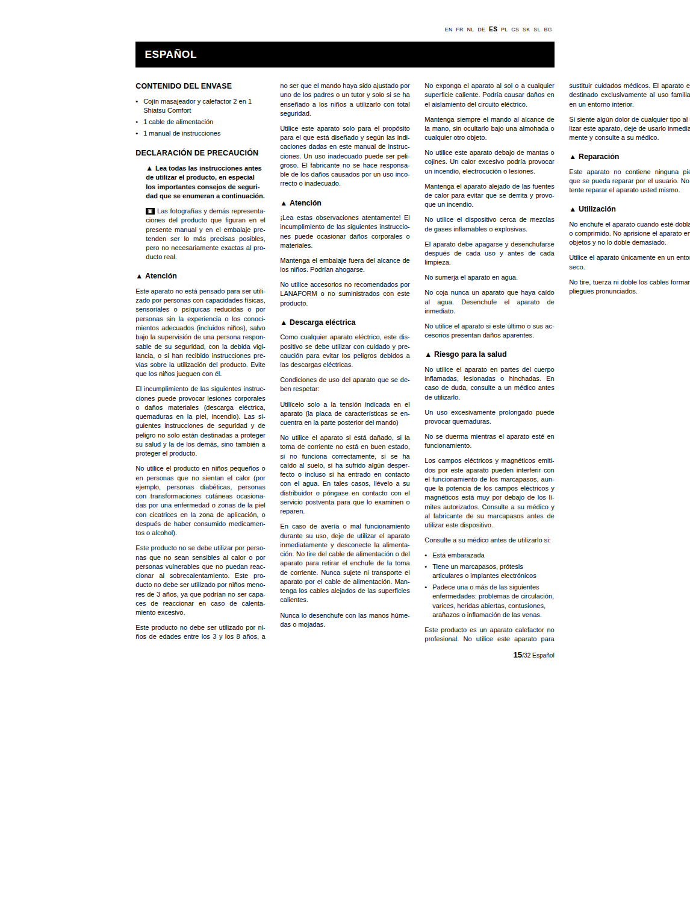EN FR NL DE ES PL CS SK SL BG
ESPAÑOL
CONTENIDO DEL ENVASE
Cojín masajeador y calefactor 2 en 1 Shiatsu Comfort
1 cable de alimentación
1 manual de instrucciones
DECLARACIÓN DE PRECAUCIÓN
▲Lea todas las instrucciones antes de utilizar el producto, en especial los importantes consejos de seguridad que se enumeran a continuación.
▣Las fotografías y demás representaciones del producto que figuran en el presente manual y en el embalaje pretenden ser lo más precisas posibles, pero no necesariamente exactas al producto real.
▲Atención
Este aparato no está pensado para ser utilizado por personas con capacidades físicas, sensoriales o psíquicas reducidas o por personas sin la experiencia o los conocimientos adecuados (incluidos niños), salvo bajo la supervisión de una persona responsable de su seguridad, con la debida vigilancia, o si han recibido instrucciones previas sobre la utilización del producto. Evite que los niños jueguen con él.
El incumplimiento de las siguientes instrucciones puede provocar lesiones corporales o daños materiales (descarga eléctrica, quemaduras en la piel, incendio). Las siguientes instrucciones de seguridad y de peligro no solo están destinadas a proteger su salud y la de los demás, sino también a proteger el producto.
No utilice el producto en niños pequeños o en personas que no sientan el calor (por ejemplo, personas diabéticas, personas con transformaciones cutáneas ocasionadas por una enfermedad o zonas de la piel con cicatrices en la zona de aplicación, o después de haber consumido medicamentos o alcohol).
Este producto no se debe utilizar por personas que no sean sensibles al calor o por personas vulnerables que no puedan reaccionar al sobrecalentamiento. Este producto no debe ser utilizado por niños menores de 3 años, ya que podrían no ser capaces de reaccionar en caso de calentamiento excesivo.
Este producto no debe ser utilizado por niños de edades entre los 3 y los 8 años, a no ser que el mando haya sido ajustado por uno de los padres o un tutor y solo si se ha enseñado a los niños a utilizarlo con total seguridad.
Utilice este aparato solo para el propósito para el que está diseñado y según las indicaciones dadas en este manual de instrucciones. Un uso inadecuado puede ser peligroso. El fabricante no se hace responsable de los daños causados por un uso incorrecto o inadecuado.
▲Atención
¡Lea estas observaciones atentamente! El incumplimiento de las siguientes instrucciones puede ocasionar daños corporales o materiales.
Mantenga el embalaje fuera del alcance de los niños. Podrían ahogarse.
No utilice accesorios no recomendados por LANAFORM o no suministrados con este producto.
▲Descarga eléctrica
Como cualquier aparato eléctrico, este dispositivo se debe utilizar con cuidado y precaución para evitar los peligros debidos a las descargas eléctricas.
Condiciones de uso del aparato que se deben respetar:
Utilícelo solo a la tensión indicada en el aparato (la placa de características se encuentra en la parte posterior del mando)
No utilice el aparato si está dañado, si la toma de corriente no está en buen estado, si no funciona correctamente, si se ha caído al suelo, si ha sufrido algún desperfecto o incluso si ha entrado en contacto con el agua. En tales casos, llévelo a su distribuidor o póngase en contacto con el servicio postventa para que lo examinen o reparen.
En caso de avería o mal funcionamiento durante su uso, deje de utilizar el aparato inmediatamente y desconecte la alimentación. No tire del cable de alimentación o del aparato para retirar el enchufe de la toma de corriente. Nunca sujete ni transporte el aparato por el cable de alimentación. Mantenga los cables alejados de las superficies calientes.
Nunca lo desenchufe con las manos húmedas o mojadas.
No exponga el aparato al sol o a cualquier superficie caliente. Podría causar daños en el aislamiento del circuito eléctrico.
Mantenga siempre el mando al alcance de la mano, sin ocultarlo bajo una almohada o cualquier otro objeto.
No utilice este aparato debajo de mantas o cojines. Un calor excesivo podría provocar un incendio, electrocución o lesiones.
Mantenga el aparato alejado de las fuentes de calor para evitar que se derrita y provoque un incendio.
No utilice el dispositivo cerca de mezclas de gases inflamables o explosivas.
El aparato debe apagarse y desenchufarse después de cada uso y antes de cada limpieza.
No sumerja el aparato en agua.
No coja nunca un aparato que haya caído al agua. Desenchufe el aparato de inmediato.
No utilice el aparato si este último o sus accesorios presentan daños aparentes.
▲Riesgo para la salud
No utilice el aparato en partes del cuerpo inflamadas, lesionadas o hinchadas. En caso de duda, consulte a un médico antes de utilizarlo.
Un uso excesivamente prolongado puede provocar quemaduras.
No se duerma mientras el aparato esté en funcionamiento.
Los campos eléctricos y magnéticos emitidos por este aparato pueden interferir con el funcionamiento de los marcapasos, aunque la potencia de los campos eléctricos y magnéticos está muy por debajo de los límites autorizados. Consulte a su médico y al fabricante de su marcapasos antes de utilizar este dispositivo.
Consulte a su médico antes de utilizarlo si:
Está embarazada
Tiene un marcapasos, prótesis articulares o implantes electrónicos
Padece una o más de las siguientes enfermedades: problemas de circulación, varices, heridas abiertas, contusiones, arañazos o inflamación de las venas.
Este producto es un aparato calefactor no profesional. No utilice este aparato para sustituir cuidados médicos. El aparato está destinado exclusivamente al uso familiar y en un entorno interior.
Si siente algún dolor de cualquier tipo al utilizar este aparato, deje de usarlo inmediatamente y consulte a su médico.
▲Reparación
Este aparato no contiene ninguna pieza que se pueda reparar por el usuario. No intente reparar el aparato usted mismo.
▲Utilización
No enchufe el aparato cuando esté doblado o comprimido. No aprisione el aparato entre objetos y no lo doble demasiado.
Utilice el aparato únicamente en un entorno seco.
No tire, tuerza ni doble los cables formando pliegues pronunciados.
15/32 Español